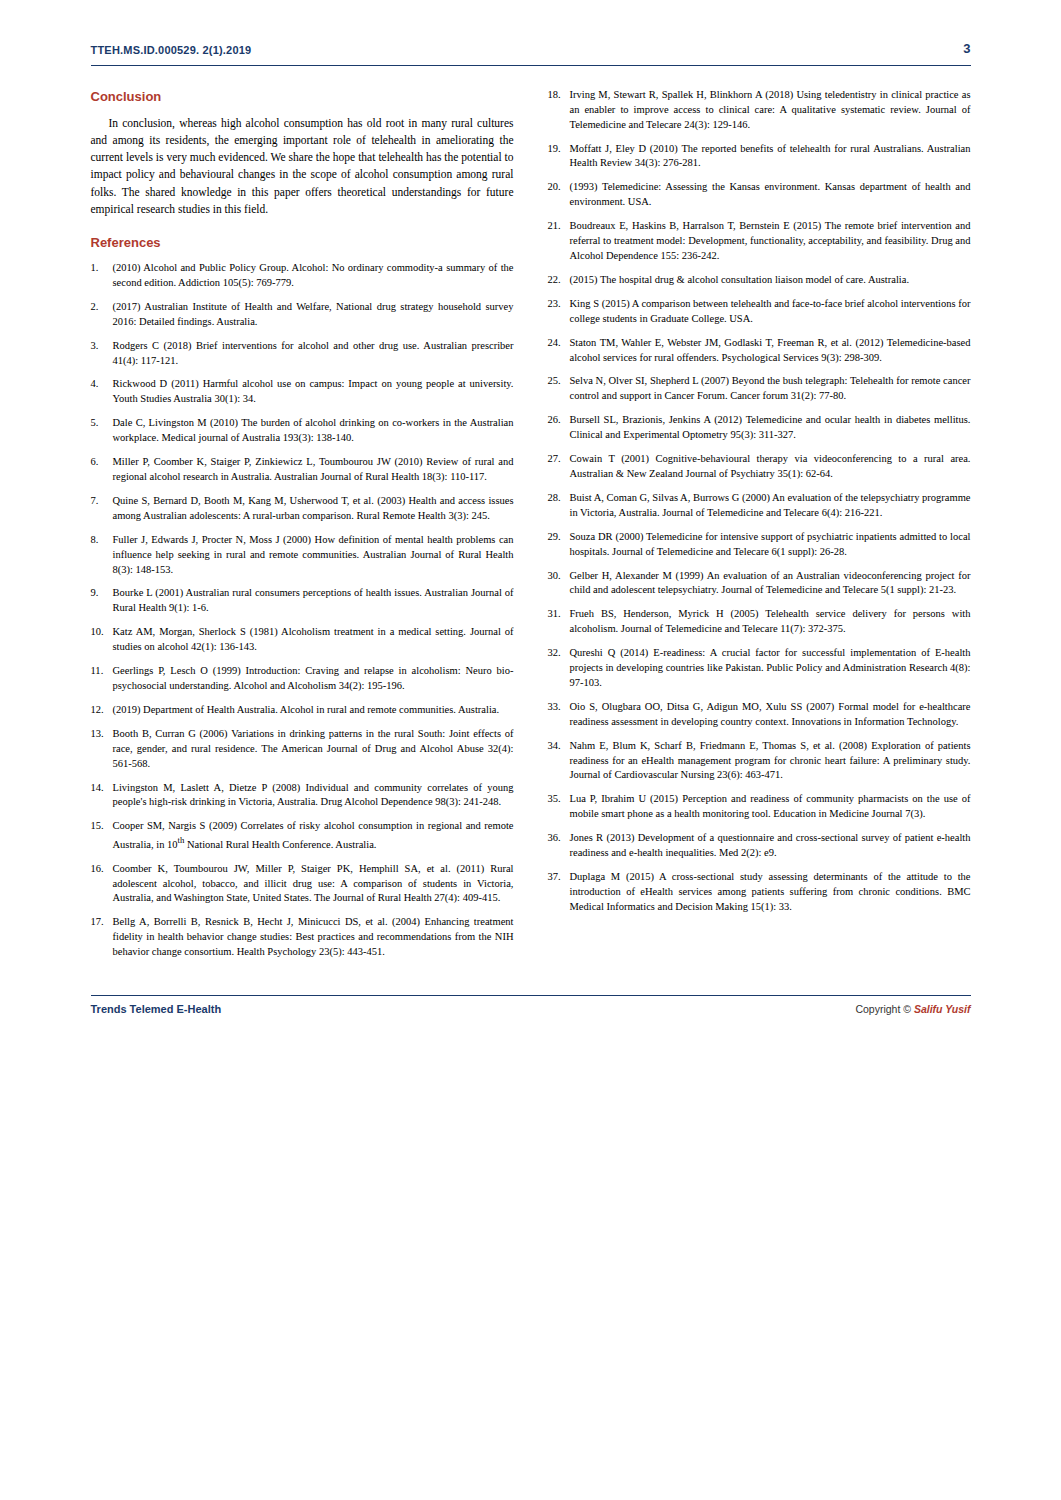TTEH.MS.ID.000529. 2(1).2019
3
Conclusion
In conclusion, whereas high alcohol consumption has old root in many rural cultures and among its residents, the emerging important role of telehealth in ameliorating the current levels is very much evidenced. We share the hope that telehealth has the potential to impact policy and behavioural changes in the scope of alcohol consumption among rural folks. The shared knowledge in this paper offers theoretical understandings for future empirical research studies in this field.
References
(2010) Alcohol and Public Policy Group. Alcohol: No ordinary commodity-a summary of the second edition. Addiction 105(5): 769-779.
(2017) Australian Institute of Health and Welfare, National drug strategy household survey 2016: Detailed findings. Australia.
Rodgers C (2018) Brief interventions for alcohol and other drug use. Australian prescriber 41(4): 117-121.
Rickwood D (2011) Harmful alcohol use on campus: Impact on young people at university. Youth Studies Australia 30(1): 34.
Dale C, Livingston M (2010) The burden of alcohol drinking on co-workers in the Australian workplace. Medical journal of Australia 193(3): 138-140.
Miller P, Coomber K, Staiger P, Zinkiewicz L, Toumbourou JW (2010) Review of rural and regional alcohol research in Australia. Australian Journal of Rural Health 18(3): 110-117.
Quine S, Bernard D, Booth M, Kang M, Usherwood T, et al. (2003) Health and access issues among Australian adolescents: A rural-urban comparison. Rural Remote Health 3(3): 245.
Fuller J, Edwards J, Procter N, Moss J (2000) How definition of mental health problems can influence help seeking in rural and remote communities. Australian Journal of Rural Health 8(3): 148-153.
Bourke L (2001) Australian rural consumers perceptions of health issues. Australian Journal of Rural Health 9(1): 1-6.
Katz AM, Morgan, Sherlock S (1981) Alcoholism treatment in a medical setting. Journal of studies on alcohol 42(1): 136-143.
Geerlings P, Lesch O (1999) Introduction: Craving and relapse in alcoholism: Neuro bio-psychosocial understanding. Alcohol and Alcoholism 34(2): 195-196.
(2019) Department of Health Australia. Alcohol in rural and remote communities. Australia.
Booth B, Curran G (2006) Variations in drinking patterns in the rural South: Joint effects of race, gender, and rural residence. The American Journal of Drug and Alcohol Abuse 32(4): 561-568.
Livingston M, Laslett A, Dietze P (2008) Individual and community correlates of young people's high-risk drinking in Victoria, Australia. Drug Alcohol Dependence 98(3): 241-248.
Cooper SM, Nargis S (2009) Correlates of risky alcohol consumption in regional and remote Australia, in 10th National Rural Health Conference. Australia.
Coomber K, Toumbourou JW, Miller P, Staiger PK, Hemphill SA, et al. (2011) Rural adolescent alcohol, tobacco, and illicit drug use: A comparison of students in Victoria, Australia, and Washington State, United States. The Journal of Rural Health 27(4): 409-415.
Bellg A, Borrelli B, Resnick B, Hecht J, Minicucci DS, et al. (2004) Enhancing treatment fidelity in health behavior change studies: Best practices and recommendations from the NIH behavior change consortium. Health Psychology 23(5): 443-451.
Irving M, Stewart R, Spallek H, Blinkhorn A (2018) Using teledentistry in clinical practice as an enabler to improve access to clinical care: A qualitative systematic review. Journal of Telemedicine and Telecare 24(3): 129-146.
Moffatt J, Eley D (2010) The reported benefits of telehealth for rural Australians. Australian Health Review 34(3): 276-281.
(1993) Telemedicine: Assessing the Kansas environment. Kansas department of health and environment. USA.
Boudreaux E, Haskins B, Harralson T, Bernstein E (2015) The remote brief intervention and referral to treatment model: Development, functionality, acceptability, and feasibility. Drug and Alcohol Dependence 155: 236-242.
(2015) The hospital drug & alcohol consultation liaison model of care. Australia.
King S (2015) A comparison between telehealth and face-to-face brief alcohol interventions for college students in Graduate College. USA.
Staton TM, Wahler E, Webster JM, Godlaski T, Freeman R, et al. (2012) Telemedicine-based alcohol services for rural offenders. Psychological Services 9(3): 298-309.
Selva N, Olver SI, Shepherd L (2007) Beyond the bush telegraph: Telehealth for remote cancer control and support in Cancer Forum. Cancer forum 31(2): 77-80.
Bursell SL, Brazionis, Jenkins A (2012) Telemedicine and ocular health in diabetes mellitus. Clinical and Experimental Optometry 95(3): 311-327.
Cowain T (2001) Cognitive-behavioural therapy via videoconferencing to a rural area. Australian & New Zealand Journal of Psychiatry 35(1): 62-64.
Buist A, Coman G, Silvas A, Burrows G (2000) An evaluation of the telepsychiatry programme in Victoria, Australia. Journal of Telemedicine and Telecare 6(4): 216-221.
Souza DR (2000) Telemedicine for intensive support of psychiatric inpatients admitted to local hospitals. Journal of Telemedicine and Telecare 6(1 suppl): 26-28.
Gelber H, Alexander M (1999) An evaluation of an Australian videoconferencing project for child and adolescent telepsychiatry. Journal of Telemedicine and Telecare 5(1 suppl): 21-23.
Frueh BS, Henderson, Myrick H (2005) Telehealth service delivery for persons with alcoholism. Journal of Telemedicine and Telecare 11(7): 372-375.
Qureshi Q (2014) E-readiness: A crucial factor for successful implementation of E-health projects in developing countries like Pakistan. Public Policy and Administration Research 4(8): 97-103.
Oio S, Olugbara OO, Ditsa G, Adigun MO, Xulu SS (2007) Formal model for e-healthcare readiness assessment in developing country context. Innovations in Information Technology.
Nahm E, Blum K, Scharf B, Friedmann E, Thomas S, et al. (2008) Exploration of patients readiness for an eHealth management program for chronic heart failure: A preliminary study. Journal of Cardiovascular Nursing 23(6): 463-471.
Lua P, Ibrahim U (2015) Perception and readiness of community pharmacists on the use of mobile smart phone as a health monitoring tool. Education in Medicine Journal 7(3).
Jones R (2013) Development of a questionnaire and cross-sectional survey of patient e-health readiness and e-health inequalities. Med 2(2): e9.
Duplaga M (2015) A cross-sectional study assessing determinants of the attitude to the introduction of eHealth services among patients suffering from chronic conditions. BMC Medical Informatics and Decision Making 15(1): 33.
Trends Telemed E-Health
Copyright © Salifu Yusif